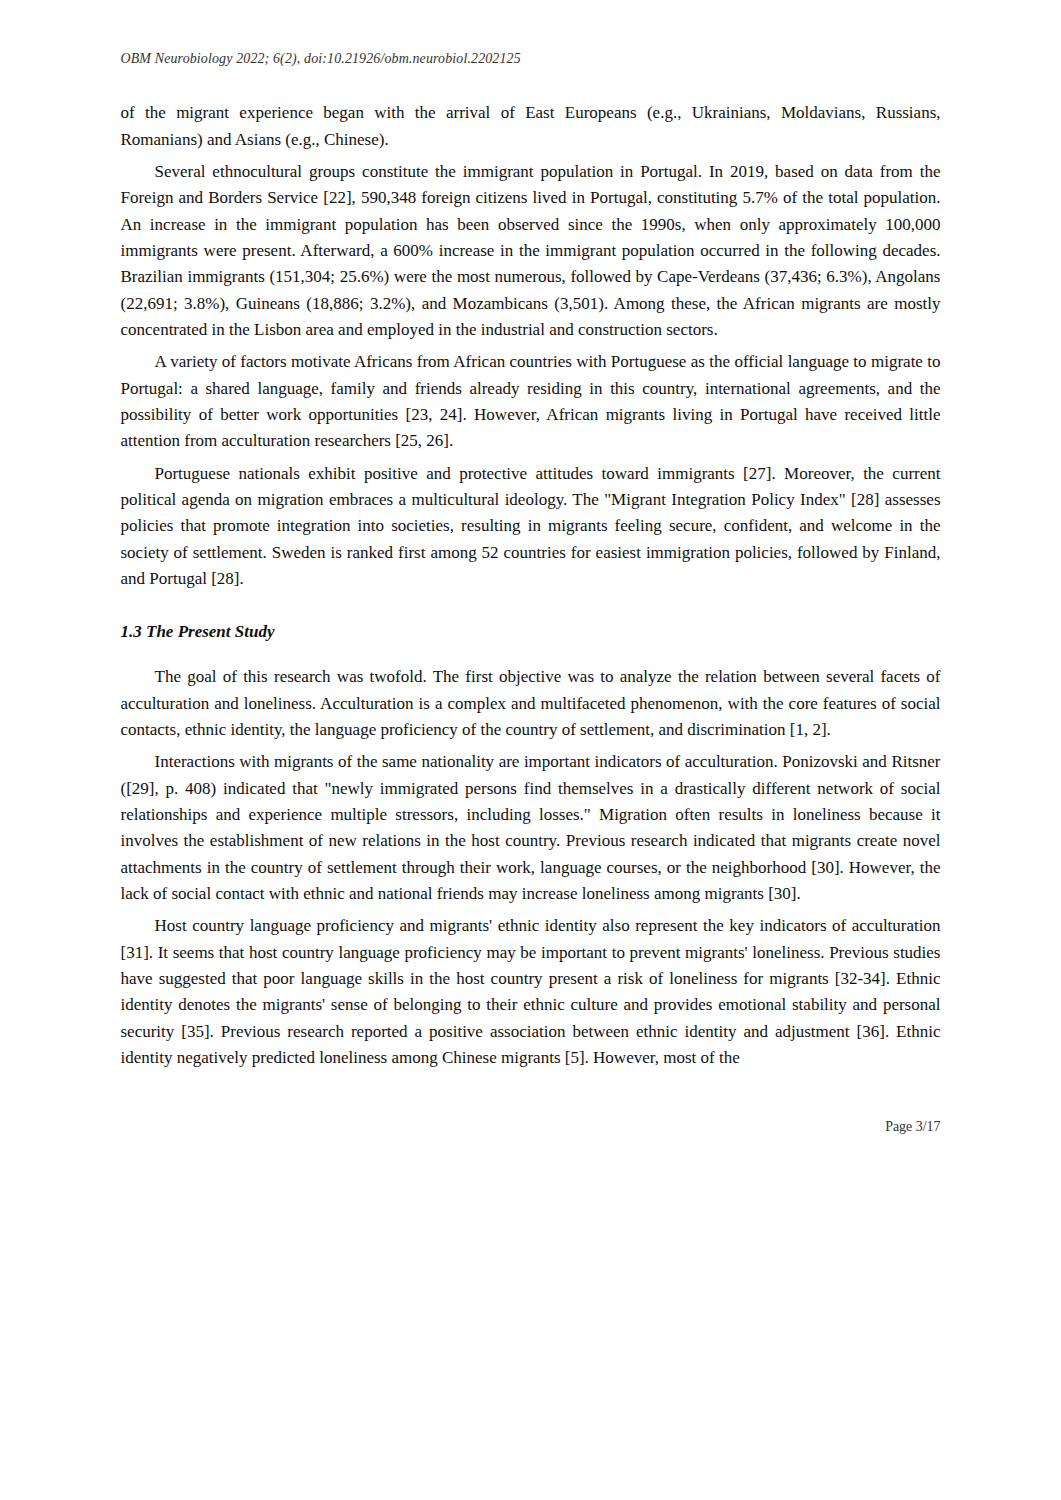OBM Neurobiology 2022; 6(2), doi:10.21926/obm.neurobiol.2202125
of the migrant experience began with the arrival of East Europeans (e.g., Ukrainians, Moldavians, Russians, Romanians) and Asians (e.g., Chinese).
Several ethnocultural groups constitute the immigrant population in Portugal. In 2019, based on data from the Foreign and Borders Service [22], 590,348 foreign citizens lived in Portugal, constituting 5.7% of the total population. An increase in the immigrant population has been observed since the 1990s, when only approximately 100,000 immigrants were present. Afterward, a 600% increase in the immigrant population occurred in the following decades. Brazilian immigrants (151,304; 25.6%) were the most numerous, followed by Cape-Verdeans (37,436; 6.3%), Angolans (22,691; 3.8%), Guineans (18,886; 3.2%), and Mozambicans (3,501). Among these, the African migrants are mostly concentrated in the Lisbon area and employed in the industrial and construction sectors.
A variety of factors motivate Africans from African countries with Portuguese as the official language to migrate to Portugal: a shared language, family and friends already residing in this country, international agreements, and the possibility of better work opportunities [23, 24]. However, African migrants living in Portugal have received little attention from acculturation researchers [25, 26].
Portuguese nationals exhibit positive and protective attitudes toward immigrants [27]. Moreover, the current political agenda on migration embraces a multicultural ideology. The "Migrant Integration Policy Index" [28] assesses policies that promote integration into societies, resulting in migrants feeling secure, confident, and welcome in the society of settlement. Sweden is ranked first among 52 countries for easiest immigration policies, followed by Finland, and Portugal [28].
1.3 The Present Study
The goal of this research was twofold. The first objective was to analyze the relation between several facets of acculturation and loneliness. Acculturation is a complex and multifaceted phenomenon, with the core features of social contacts, ethnic identity, the language proficiency of the country of settlement, and discrimination [1, 2].
Interactions with migrants of the same nationality are important indicators of acculturation. Ponizovski and Ritsner ([29], p. 408) indicated that "newly immigrated persons find themselves in a drastically different network of social relationships and experience multiple stressors, including losses." Migration often results in loneliness because it involves the establishment of new relations in the host country. Previous research indicated that migrants create novel attachments in the country of settlement through their work, language courses, or the neighborhood [30]. However, the lack of social contact with ethnic and national friends may increase loneliness among migrants [30].
Host country language proficiency and migrants' ethnic identity also represent the key indicators of acculturation [31]. It seems that host country language proficiency may be important to prevent migrants' loneliness. Previous studies have suggested that poor language skills in the host country present a risk of loneliness for migrants [32-34]. Ethnic identity denotes the migrants' sense of belonging to their ethnic culture and provides emotional stability and personal security [35]. Previous research reported a positive association between ethnic identity and adjustment [36]. Ethnic identity negatively predicted loneliness among Chinese migrants [5]. However, most of the
Page 3/17